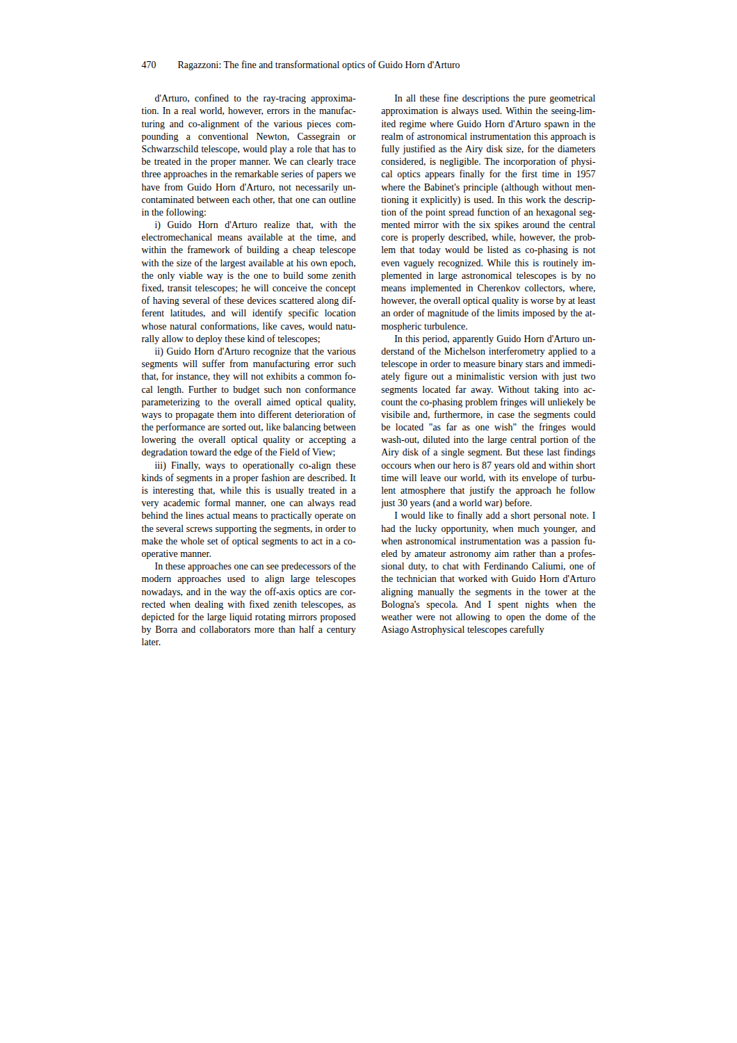470 Ragazzoni: The fine and transformational optics of Guido Horn d'Arturo
d'Arturo, confined to the ray-tracing approximation. In a real world, however, errors in the manufacturing and co-alignment of the various pieces compounding a conventional Newton, Cassegrain or Schwarzschild telescope, would play a role that has to be treated in the proper manner. We can clearly trace three approaches in the remarkable series of papers we have from Guido Horn d'Arturo, not necessarily uncontaminated between each other, that one can outline in the following:
i) Guido Horn d'Arturo realize that, with the electromechanical means available at the time, and within the framework of building a cheap telescope with the size of the largest available at his own epoch, the only viable way is the one to build some zenith fixed, transit telescopes; he will conceive the concept of having several of these devices scattered along different latitudes, and will identify specific location whose natural conformations, like caves, would naturally allow to deploy these kind of telescopes;
ii) Guido Horn d'Arturo recognize that the various segments will suffer from manufacturing error such that, for instance, they will not exhibits a common focal length. Further to budget such non conformance parameterizing to the overall aimed optical quality, ways to propagate them into different deterioration of the performance are sorted out, like balancing between lowering the overall optical quality or accepting a degradation toward the edge of the Field of View;
iii) Finally, ways to operationally co-align these kinds of segments in a proper fashion are described. It is interesting that, while this is usually treated in a very academic formal manner, one can always read behind the lines actual means to practically operate on the several screws supporting the segments, in order to make the whole set of optical segments to act in a cooperative manner.
In these approaches one can see predecessors of the modern approaches used to align large telescopes nowadays, and in the way the off-axis optics are corrected when dealing with fixed zenith telescopes, as depicted for the large liquid rotating mirrors proposed by Borra and collaborators more than half a century later.
In all these fine descriptions the pure geometrical approximation is always used. Within the seeing-limited regime where Guido Horn d'Arturo spawn in the realm of astronomical instrumentation this approach is fully justified as the Airy disk size, for the diameters considered, is negligible. The incorporation of physical optics appears finally for the first time in 1957 where the Babinet's principle (although without mentioning it explicitly) is used. In this work the description of the point spread function of an hexagonal segmented mirror with the six spikes around the central core is properly described, while, however, the problem that today would be listed as co-phasing is not even vaguely recognized. While this is routinely implemented in large astronomical telescopes is by no means implemented in Cherenkov collectors, where, however, the overall optical quality is worse by at least an order of magnitude of the limits imposed by the atmospheric turbulence.
In this period, apparently Guido Horn d'Arturo understand of the Michelson interferometry applied to a telescope in order to measure binary stars and immediately figure out a minimalistic version with just two segments located far away. Without taking into account the co-phasing problem fringes will unliekely be visibile and, furthermore, in case the segments could be located "as far as one wish" the fringes would wash-out, diluted into the large central portion of the Airy disk of a single segment. But these last findings occours when our hero is 87 years old and within short time will leave our world, with its envelope of turbulent atmosphere that justify the approach he follow just 30 years (and a world war) before.
I would like to finally add a short personal note. I had the lucky opportunity, when much younger, and when astronomical instrumentation was a passion fueled by amateur astronomy aim rather than a professional duty, to chat with Ferdinando Caliumi, one of the technician that worked with Guido Horn d'Arturo aligning manually the segments in the tower at the Bologna's specola. And I spent nights when the weather were not allowing to open the dome of the Asiago Astrophysical telescopes carefully